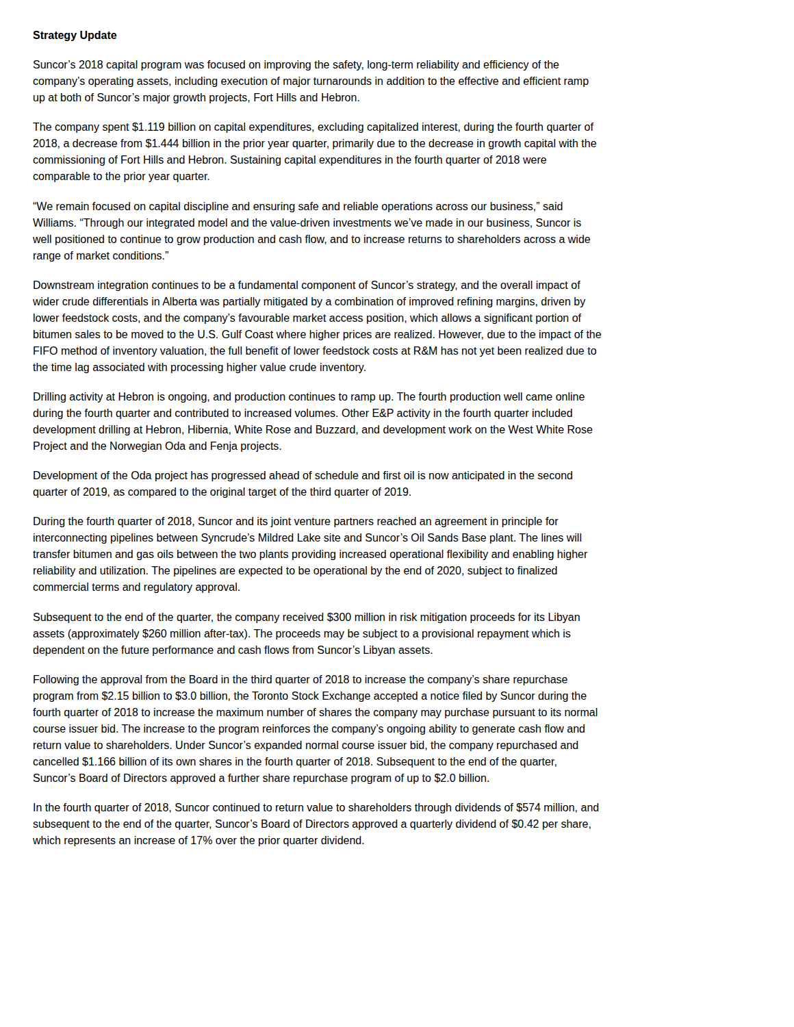Strategy Update
Suncor’s 2018 capital program was focused on improving the safety, long-term reliability and efficiency of the company’s operating assets, including execution of major turnarounds in addition to the effective and efficient ramp up at both of Suncor’s major growth projects, Fort Hills and Hebron.
The company spent $1.119 billion on capital expenditures, excluding capitalized interest, during the fourth quarter of 2018, a decrease from $1.444 billion in the prior year quarter, primarily due to the decrease in growth capital with the commissioning of Fort Hills and Hebron. Sustaining capital expenditures in the fourth quarter of 2018 were comparable to the prior year quarter.
“We remain focused on capital discipline and ensuring safe and reliable operations across our business,” said Williams. “Through our integrated model and the value-driven investments we’ve made in our business, Suncor is well positioned to continue to grow production and cash flow, and to increase returns to shareholders across a wide range of market conditions.”
Downstream integration continues to be a fundamental component of Suncor’s strategy, and the overall impact of wider crude differentials in Alberta was partially mitigated by a combination of improved refining margins, driven by lower feedstock costs, and the company’s favourable market access position, which allows a significant portion of bitumen sales to be moved to the U.S. Gulf Coast where higher prices are realized. However, due to the impact of the FIFO method of inventory valuation, the full benefit of lower feedstock costs at R&M has not yet been realized due to the time lag associated with processing higher value crude inventory.
Drilling activity at Hebron is ongoing, and production continues to ramp up. The fourth production well came online during the fourth quarter and contributed to increased volumes. Other E&P activity in the fourth quarter included development drilling at Hebron, Hibernia, White Rose and Buzzard, and development work on the West White Rose Project and the Norwegian Oda and Fenja projects.
Development of the Oda project has progressed ahead of schedule and first oil is now anticipated in the second quarter of 2019, as compared to the original target of the third quarter of 2019.
During the fourth quarter of 2018, Suncor and its joint venture partners reached an agreement in principle for interconnecting pipelines between Syncrude’s Mildred Lake site and Suncor’s Oil Sands Base plant. The lines will transfer bitumen and gas oils between the two plants providing increased operational flexibility and enabling higher reliability and utilization. The pipelines are expected to be operational by the end of 2020, subject to finalized commercial terms and regulatory approval.
Subsequent to the end of the quarter, the company received $300 million in risk mitigation proceeds for its Libyan assets (approximately $260 million after-tax). The proceeds may be subject to a provisional repayment which is dependent on the future performance and cash flows from Suncor’s Libyan assets.
Following the approval from the Board in the third quarter of 2018 to increase the company’s share repurchase program from $2.15 billion to $3.0 billion, the Toronto Stock Exchange accepted a notice filed by Suncor during the fourth quarter of 2018 to increase the maximum number of shares the company may purchase pursuant to its normal course issuer bid. The increase to the program reinforces the company’s ongoing ability to generate cash flow and return value to shareholders. Under Suncor’s expanded normal course issuer bid, the company repurchased and cancelled $1.166 billion of its own shares in the fourth quarter of 2018. Subsequent to the end of the quarter, Suncor’s Board of Directors approved a further share repurchase program of up to $2.0 billion.
In the fourth quarter of 2018, Suncor continued to return value to shareholders through dividends of $574 million, and subsequent to the end of the quarter, Suncor’s Board of Directors approved a quarterly dividend of $0.42 per share, which represents an increase of 17% over the prior quarter dividend.